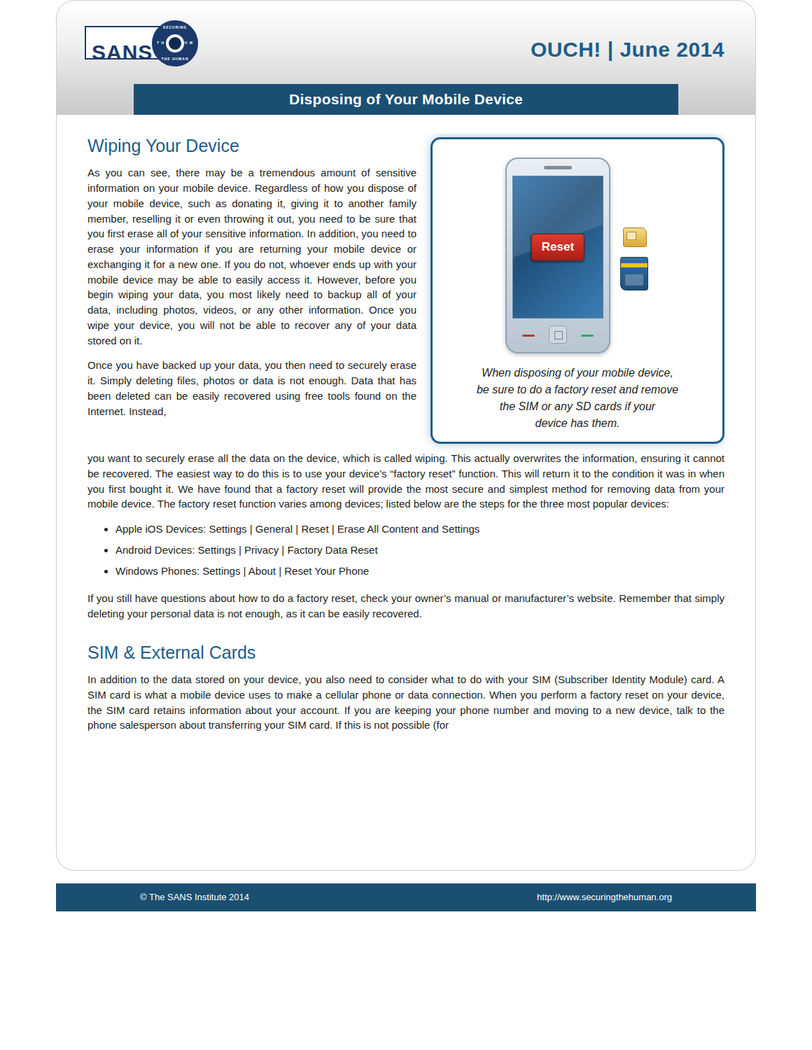SANS
SECURING T H E H U M THE HUMAN
OUCH! | June 2014
Disposing of Your Mobile Device
Reset
When disposing of your mobile device,
be sure to do a factory reset and remove
the SIM or any SD cards if your
device has them.
Wiping Your Device
As you can see, there may be a tremendous amount of sensitive information on your mobile device. Regardless of how you dispose of your mobile device, such as donating it, giving it to another family member, reselling it or even throwing it out, you need to be sure that you first erase all of your sensitive information. In addition, you need to erase your information if you are returning your mobile device or exchanging it for a new one. If you do not, whoever ends up with your mobile device may be able to easily access it. However, before you begin wiping your data, you most likely need to backup all of your data, including photos, videos, or any other information. Once you wipe your device, you will not be able to recover any of your data stored on it.
Once you have backed up your data, you then need to securely erase it. Simply deleting files, photos or data is not enough. Data that has been deleted can be easily recovered using free tools found on the Internet. Instead,
you want to securely erase all the data on the device, which is called wiping. This actually overwrites the information, ensuring it cannot be recovered. The easiest way to do this is to use your device’s “factory reset” function. This will return it to the condition it was in when you first bought it. We have found that a factory reset will provide the most secure and simplest method for removing data from your mobile device. The factory reset function varies among devices; listed below are the steps for the three most popular devices:
Apple iOS Devices: Settings | General | Reset | Erase All Content and Settings
Android Devices: Settings | Privacy | Factory Data Reset
Windows Phones: Settings | About | Reset Your Phone
If you still have questions about how to do a factory reset, check your owner’s manual or manufacturer’s website. Remember that simply deleting your personal data is not enough, as it can be easily recovered.
SIM & External Cards
In addition to the data stored on your device, you also need to consider what to do with your SIM (Subscriber Identity Module) card. A SIM card is what a mobile device uses to make a cellular phone or data connection. When you perform a factory reset on your device, the SIM card retains information about your account. If you are keeping your phone number and moving to a new device, talk to the phone salesperson about transferring your SIM card. If this is not possible (for
© The SANS Institute 2014 http://www.securingthehuman.org